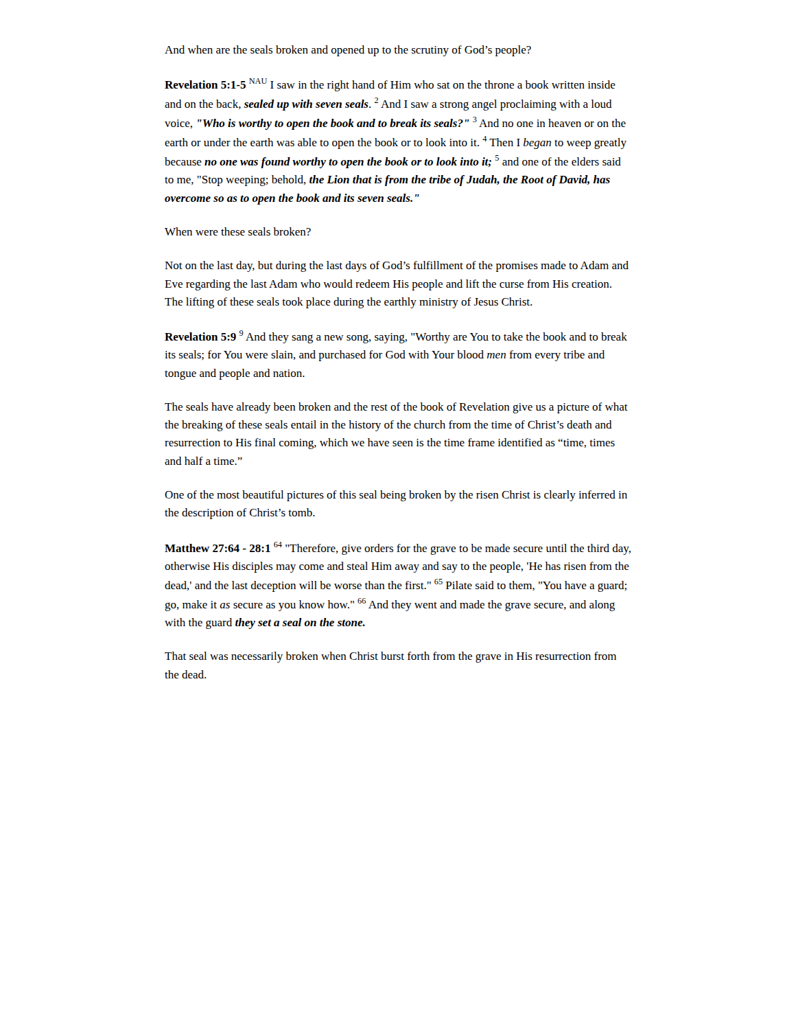And when are the seals broken and opened up to the scrutiny of God’s people?
Revelation 5:1-5 NAU I saw in the right hand of Him who sat on the throne a book written inside and on the back, sealed up with seven seals. 2 And I saw a strong angel proclaiming with a loud voice, "Who is worthy to open the book and to break its seals?" 3 And no one in heaven or on the earth or under the earth was able to open the book or to look into it. 4 Then I began to weep greatly because no one was found worthy to open the book or to look into it; 5 and one of the elders said to me, "Stop weeping; behold, the Lion that is from the tribe of Judah, the Root of David, has overcome so as to open the book and its seven seals."
When were these seals broken?
Not on the last day, but during the last days of God’s fulfillment of the promises made to Adam and Eve regarding the last Adam who would redeem His people and lift the curse from His creation. The lifting of these seals took place during the earthly ministry of Jesus Christ.
Revelation 5:9 9 And they sang a new song, saying, "Worthy are You to take the book and to break its seals; for You were slain, and purchased for God with Your blood men from every tribe and tongue and people and nation.
The seals have already been broken and the rest of the book of Revelation give us a picture of what the breaking of these seals entail in the history of the church from the time of Christ’s death and resurrection to His final coming, which we have seen is the time frame identified as “time, times and half a time.”
One of the most beautiful pictures of this seal being broken by the risen Christ is clearly inferred in the description of Christ’s tomb.
Matthew 27:64 - 28:1 64 "Therefore, give orders for the grave to be made secure until the third day, otherwise His disciples may come and steal Him away and say to the people, 'He has risen from the dead,' and the last deception will be worse than the first." 65 Pilate said to them, "You have a guard; go, make it as secure as you know how." 66 And they went and made the grave secure, and along with the guard they set a seal on the stone.
That seal was necessarily broken when Christ burst forth from the grave in His resurrection from the dead.